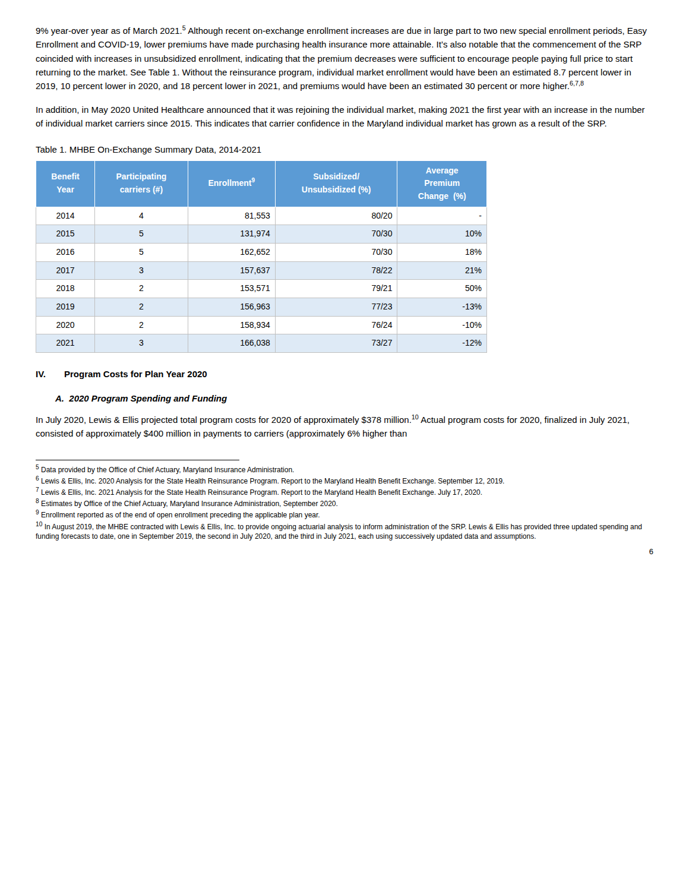9% year-over year as of March 2021.5 Although recent on-exchange enrollment increases are due in large part to two new special enrollment periods, Easy Enrollment and COVID-19, lower premiums have made purchasing health insurance more attainable. It’s also notable that the commencement of the SRP coincided with increases in unsubsidized enrollment, indicating that the premium decreases were sufficient to encourage people paying full price to start returning to the market. See Table 1. Without the reinsurance program, individual market enrollment would have been an estimated 8.7 percent lower in 2019, 10 percent lower in 2020, and 18 percent lower in 2021, and premiums would have been an estimated 30 percent or more higher.6,7,8
In addition, in May 2020 United Healthcare announced that it was rejoining the individual market, making 2021 the first year with an increase in the number of individual market carriers since 2015. This indicates that carrier confidence in the Maryland individual market has grown as a result of the SRP.
Table 1. MHBE On-Exchange Summary Data, 2014-2021
| Benefit Year | Participating carriers (#) | Enrollment 9 | Subsidized/ Unsubsidized (%) | Average Premium Change (%) |
| --- | --- | --- | --- | --- |
| 2014 | 4 | 81,553 | 80/20 | - |
| 2015 | 5 | 131,974 | 70/30 | 10% |
| 2016 | 5 | 162,652 | 70/30 | 18% |
| 2017 | 3 | 157,637 | 78/22 | 21% |
| 2018 | 2 | 153,571 | 79/21 | 50% |
| 2019 | 2 | 156,963 | 77/23 | -13% |
| 2020 | 2 | 158,934 | 76/24 | -10% |
| 2021 | 3 | 166,038 | 73/27 | -12% |
IV. Program Costs for Plan Year 2020
A. 2020 Program Spending and Funding
In July 2020, Lewis & Ellis projected total program costs for 2020 of approximately $378 million.10 Actual program costs for 2020, finalized in July 2021, consisted of approximately $400 million in payments to carriers (approximately 6% higher than
5 Data provided by the Office of Chief Actuary, Maryland Insurance Administration.
6 Lewis & Ellis, Inc. 2020 Analysis for the State Health Reinsurance Program. Report to the Maryland Health Benefit Exchange. September 12, 2019.
7 Lewis & Ellis, Inc. 2021 Analysis for the State Health Reinsurance Program. Report to the Maryland Health Benefit Exchange. July 17, 2020.
8 Estimates by Office of the Chief Actuary, Maryland Insurance Administration, September 2020.
9 Enrollment reported as of the end of open enrollment preceding the applicable plan year.
10 In August 2019, the MHBE contracted with Lewis & Ellis, Inc. to provide ongoing actuarial analysis to inform administration of the SRP. Lewis & Ellis has provided three updated spending and funding forecasts to date, one in September 2019, the second in July 2020, and the third in July 2021, each using successively updated data and assumptions.
6